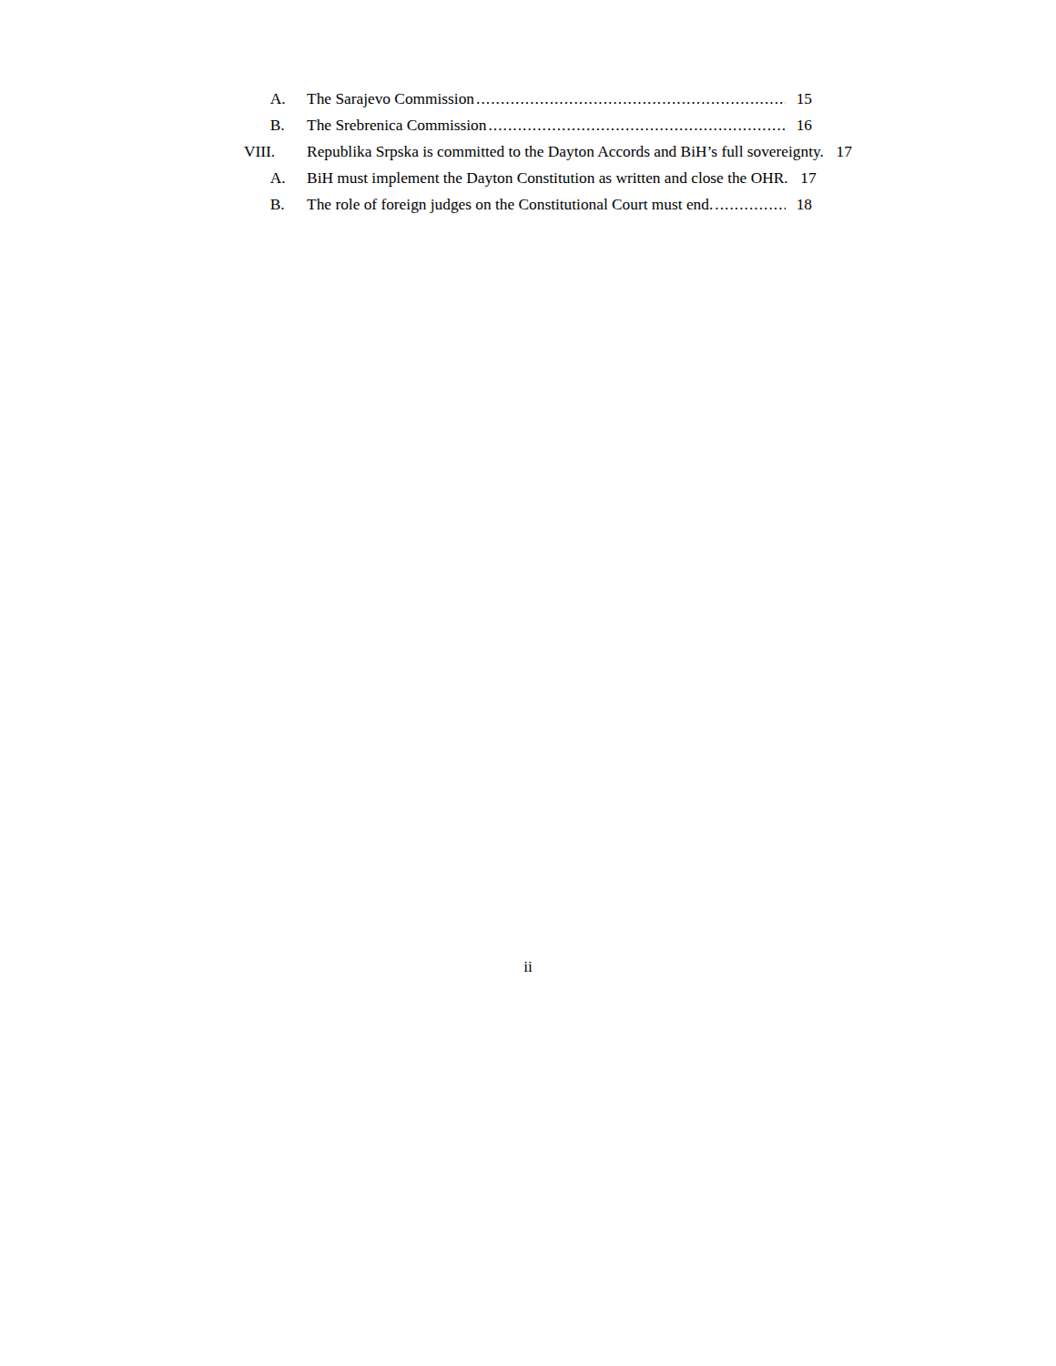A. The Sarajevo Commission ........................................................................................... 15
B. The Srebrenica Commission ....................................................................................... 16
VIII. Republika Srpska is committed to the Dayton Accords and BiH’s full sovereignty. ..... 17
A. BiH must implement the Dayton Constitution as written and close the OHR. .............. 17
B. The role of foreign judges on the Constitutional Court must end. ................................ 18
ii